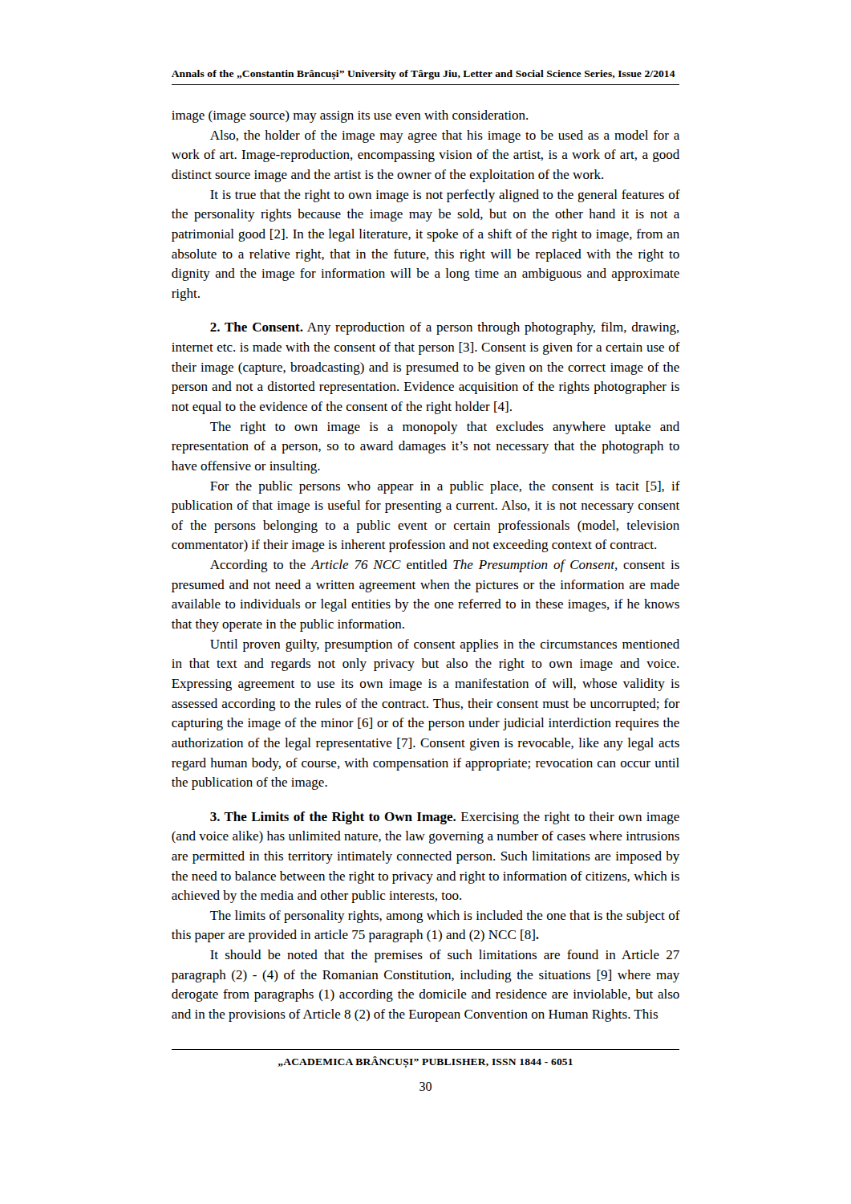Annals of the „Constantin Brâncuși” University of Târgu Jiu, Letter and Social Science Series, Issue 2/2014
image (image source) may assign its use even with consideration.
Also, the holder of the image may agree that his image to be used as a model for a work of art. Image-reproduction, encompassing vision of the artist, is a work of art, a good distinct source image and the artist is the owner of the exploitation of the work.
It is true that the right to own image is not perfectly aligned to the general features of the personality rights because the image may be sold, but on the other hand it is not a patrimonial good [2]. In the legal literature, it spoke of a shift of the right to image, from an absolute to a relative right, that in the future, this right will be replaced with the right to dignity and the image for information will be a long time an ambiguous and approximate right.
2. The Consent. Any reproduction of a person through photography, film, drawing, internet etc. is made with the consent of that person [3]. Consent is given for a certain use of their image (capture, broadcasting) and is presumed to be given on the correct image of the person and not a distorted representation. Evidence acquisition of the rights photographer is not equal to the evidence of the consent of the right holder [4].
The right to own image is a monopoly that excludes anywhere uptake and representation of a person, so to award damages it’s not necessary that the photograph to have offensive or insulting.
For the public persons who appear in a public place, the consent is tacit [5], if publication of that image is useful for presenting a current. Also, it is not necessary consent of the persons belonging to a public event or certain professionals (model, television commentator) if their image is inherent profession and not exceeding context of contract.
According to the Article 76 NCC entitled The Presumption of Consent, consent is presumed and not need a written agreement when the pictures or the information are made available to individuals or legal entities by the one referred to in these images, if he knows that they operate in the public information.
Until proven guilty, presumption of consent applies in the circumstances mentioned in that text and regards not only privacy but also the right to own image and voice. Expressing agreement to use its own image is a manifestation of will, whose validity is assessed according to the rules of the contract. Thus, their consent must be uncorrupted; for capturing the image of the minor [6] or of the person under judicial interdiction requires the authorization of the legal representative [7]. Consent given is revocable, like any legal acts regard human body, of course, with compensation if appropriate; revocation can occur until the publication of the image.
3. The Limits of the Right to Own Image. Exercising the right to their own image (and voice alike) has unlimited nature, the law governing a number of cases where intrusions are permitted in this territory intimately connected person. Such limitations are imposed by the need to balance between the right to privacy and right to information of citizens, which is achieved by the media and other public interests, too.
The limits of personality rights, among which is included the one that is the subject of this paper are provided in article 75 paragraph (1) and (2) NCC [8].
It should be noted that the premises of such limitations are found in Article 27 paragraph (2) - (4) of the Romanian Constitution, including the situations [9] where may derogate from paragraphs (1) according the domicile and residence are inviolable, but also and in the provisions of Article 8 (2) of the European Convention on Human Rights. This
„ACADEMICA BRÂNCUȘI” PUBLISHER, ISSN 1844 - 6051
30